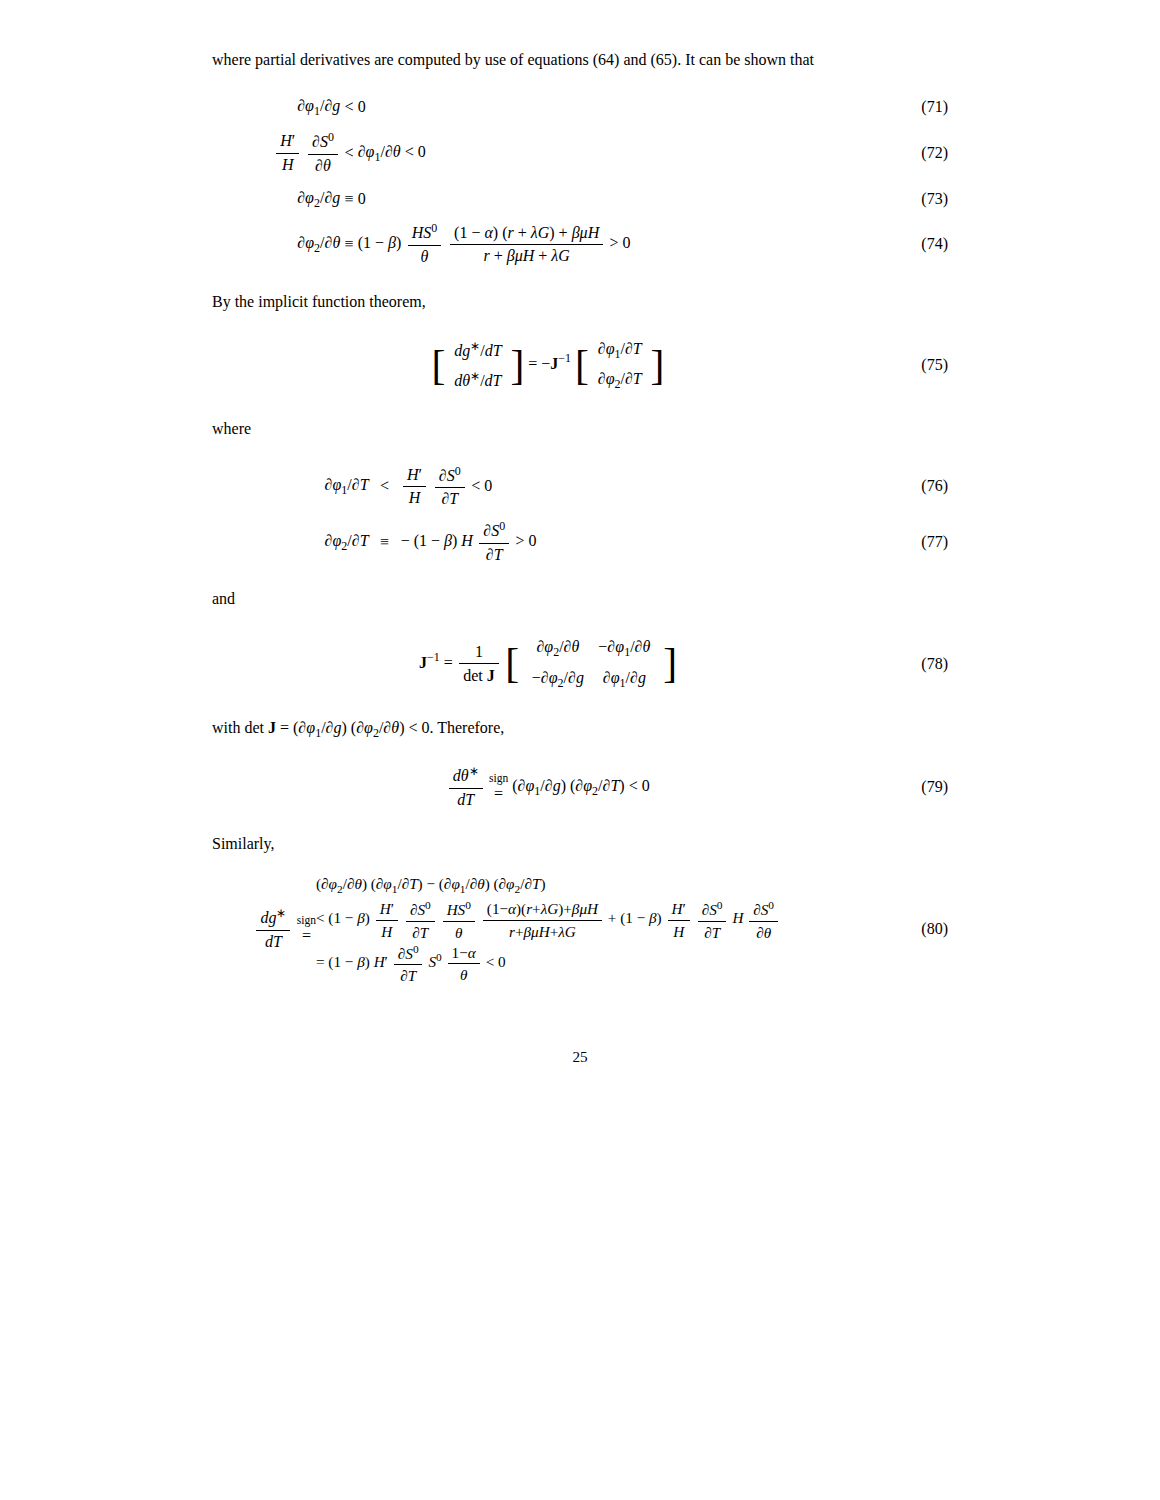where partial derivatives are computed by use of equations (64) and (65). It can be shown that
| ∂ φ 1 /∂ g | < | 0 | (71) |
| H ′ H ∂ S 0 ∂ θ | < | ∂ φ 1 /∂ θ < 0 | (72) |
| ∂ φ 2 /∂ g | ≡ | 0 | (73) |
| ∂ φ 2 /∂ θ | ≡ | (1 − β ) HS 0 θ (1 − α ) ( r + λG ) + βμH r + βμH + λG > 0 | (74) |
By the implicit function theorem,
[
| dg ∗ / dT |
| dθ ∗ / dT |
] = −J−1 [
| ∂ φ 1 /∂ T |
| ∂ φ 2 /∂ T |
]
(75)
where
| ∂ φ 1 /∂ T | < | H ′ H ∂ S 0 ∂ T < 0 | (76) |
| ∂ φ 2 /∂ T | ≡ | − (1 − β ) H ∂ S 0 ∂ T > 0 | (77) |
and
J−1 = 1 det J [
| ∂ φ 2 /∂ θ | −∂ φ 1 /∂ θ |
| −∂ φ 2 /∂ g | ∂ φ 1 /∂ g |
]
(78)
with det J = (∂φ 1/∂g) (∂φ 2/∂θ) < 0. Therefore,
dθ∗dT sign= (∂φ 1/∂g) (∂φ 2/∂T) < 0
(79)
Similarly,
dg∗dT sign=
(∂φ 2/∂θ) (∂φ 1/∂T) − (∂φ 1/∂θ) (∂φ 2/∂T)
< (1 − β) H′H ∂S 0∂T HS 0 θ (1−α)(r+λG)+βμH r+βμH+λG + (1 − β) H′H ∂S 0∂T H ∂S 0∂θ
= (1 − β) H′ ∂S 0∂T S 0 1−α θ < 0
(80)
25